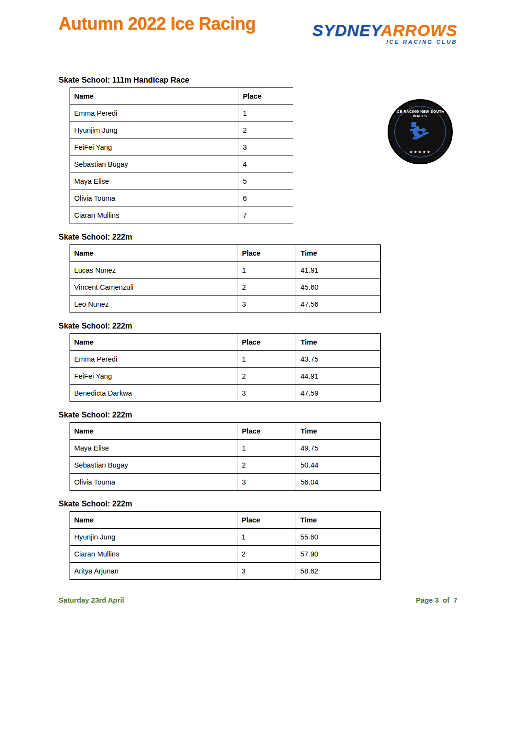Autumn 2022 Ice Racing
SYDNEY ARROWS
ICE RACING CLUB
ICE RACING NEW SOUTH WALES
⛷
★ ★ ★ ★ ★
Skate School: 111m Handicap Race
| Name | Place |
| --- | --- |
| Emma Peredi | 1 |
| Hyunjim Jung | 2 |
| FeiFei Yang | 3 |
| Sebastian Bugay | 4 |
| Maya Elise | 5 |
| Olivia Touma | 6 |
| Ciaran Mullins | 7 |
Skate School: 222m
| Name | Place | Time |
| --- | --- | --- |
| Lucas Nunez | 1 | 41.91 |
| Vincent Camenzuli | 2 | 45.60 |
| Leo Nunez | 3 | 47.56 |
Skate School: 222m
| Name | Place | Time |
| --- | --- | --- |
| Emma Peredi | 1 | 43.75 |
| FeiFei Yang | 2 | 44.91 |
| Benedicta Darkwa | 3 | 47.59 |
Skate School: 222m
| Name | Place | Time |
| --- | --- | --- |
| Maya Elise | 1 | 49.75 |
| Sebastian Bugay | 2 | 50.44 |
| Olivia Touma | 3 | 56.04 |
Skate School: 222m
| Name | Place | Time |
| --- | --- | --- |
| Hyunjin Jung | 1 | 55.60 |
| Ciaran Mullins | 2 | 57.90 |
| Aritya Arjunan | 3 | 58.62 |
Saturday 23rd April Page 3 of 7